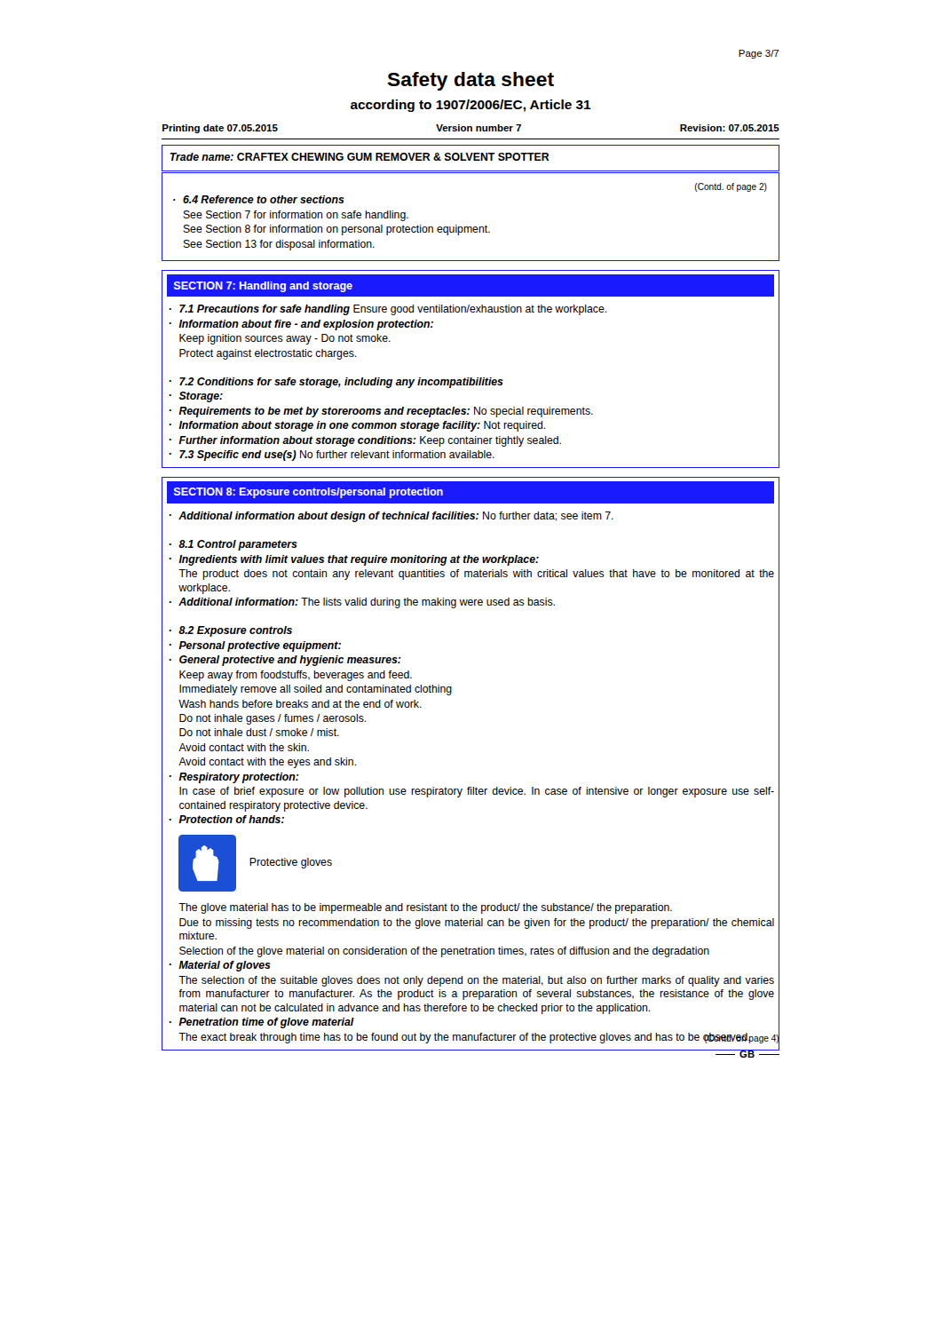Page 3/7
Safety data sheet
according to 1907/2006/EC, Article 31
Printing date 07.05.2015
Version number 7
Revision: 07.05.2015
Trade name: CRAFTEX CHEWING GUM REMOVER & SOLVENT SPOTTER
(Contd. of page 2)
6.4 Reference to other sections
See Section 7 for information on safe handling.
See Section 8 for information on personal protection equipment.
See Section 13 for disposal information.
SECTION 7: Handling and storage
7.1 Precautions for safe handling Ensure good ventilation/exhaustion at the workplace.
Information about fire - and explosion protection:
Keep ignition sources away - Do not smoke.
Protect against electrostatic charges.
7.2 Conditions for safe storage, including any incompatibilities
Storage:
Requirements to be met by storerooms and receptacles: No special requirements.
Information about storage in one common storage facility: Not required.
Further information about storage conditions: Keep container tightly sealed.
7.3 Specific end use(s) No further relevant information available.
SECTION 8: Exposure controls/personal protection
Additional information about design of technical facilities: No further data; see item 7.
8.1 Control parameters
Ingredients with limit values that require monitoring at the workplace:
The product does not contain any relevant quantities of materials with critical values that have to be monitored at the workplace.
Additional information: The lists valid during the making were used as basis.
8.2 Exposure controls
Personal protective equipment:
General protective and hygienic measures:
Keep away from foodstuffs, beverages and feed.
Immediately remove all soiled and contaminated clothing
Wash hands before breaks and at the end of work.
Do not inhale gases / fumes / aerosols.
Do not inhale dust / smoke / mist.
Avoid contact with the skin.
Avoid contact with the eyes and skin.
Respiratory protection:
In case of brief exposure or low pollution use respiratory filter device. In case of intensive or longer exposure use self-contained respiratory protective device.
Protection of hands:
Protective gloves
The glove material has to be impermeable and resistant to the product/ the substance/ the preparation.
Due to missing tests no recommendation to the glove material can be given for the product/ the preparation/ the chemical mixture.
Selection of the glove material on consideration of the penetration times, rates of diffusion and the degradation
Material of gloves
The selection of the suitable gloves does not only depend on the material, but also on further marks of quality and varies from manufacturer to manufacturer. As the product is a preparation of several substances, the resistance of the glove material can not be calculated in advance and has therefore to be checked prior to the application.
Penetration time of glove material
The exact break through time has to be found out by the manufacturer of the protective gloves and has to be observed.
(Contd. on page 4)
GB